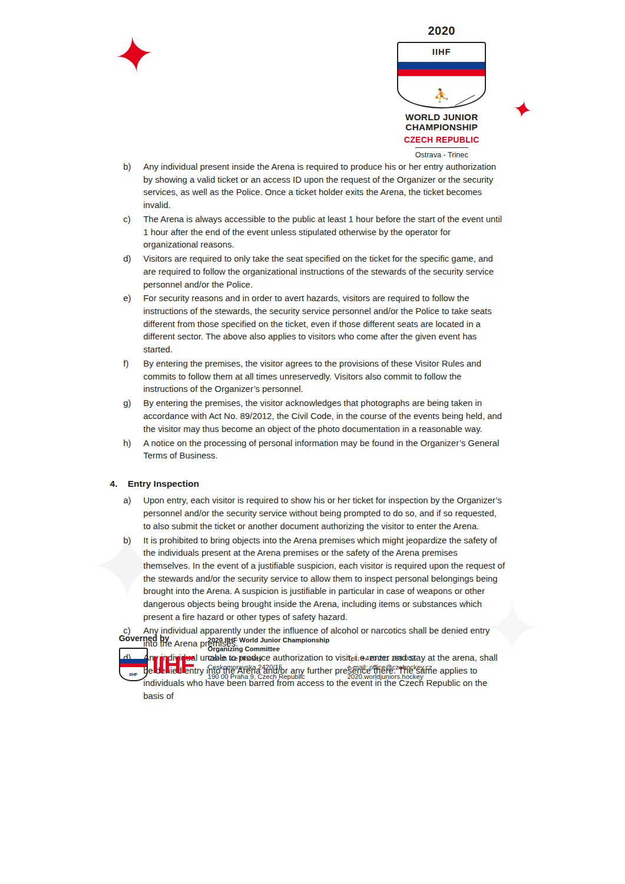✦
✦
✦
✦
✦
2020
IIHF
⛹
WORLD JUNIOR
CHAMPIONSHIP
CZECH REPUBLIC
Ostrava - Trinec
b) Any individual present inside the Arena is required to produce his or her entry authorization by showing a valid ticket or an access ID upon the request of the Organizer or the security services, as well as the Police. Once a ticket holder exits the Arena, the ticket becomes invalid.
c) The Arena is always accessible to the public at least 1 hour before the start of the event until 1 hour after the end of the event unless stipulated otherwise by the operator for organizational reasons.
d) Visitors are required to only take the seat specified on the ticket for the specific game, and are required to follow the organizational instructions of the stewards of the security service personnel and/or the Police.
e) For security reasons and in order to avert hazards, visitors are required to follow the instructions of the stewards, the security service personnel and/or the Police to take seats different from those specified on the ticket, even if those different seats are located in a different sector. The above also applies to visitors who come after the given event has started.
f) By entering the premises, the visitor agrees to the provisions of these Visitor Rules and commits to follow them at all times unreservedly. Visitors also commit to follow the instructions of the Organizer’s personnel.
g) By entering the premises, the visitor acknowledges that photographs are being taken in accordance with Act No. 89/2012, the Civil Code, in the course of the events being held, and the visitor may thus become an object of the photo documentation in a reasonable way.
h) A notice on the processing of personal information may be found in the Organizer’s General Terms of Business.
4. Entry Inspection
a) Upon entry, each visitor is required to show his or her ticket for inspection by the Organizer’s personnel and/or the security service without being prompted to do so, and if so requested, to also submit the ticket or another document authorizing the visitor to enter the Arena.
b) It is prohibited to bring objects into the Arena premises which might jeopardize the safety of the individuals present at the Arena premises or the safety of the Arena premises themselves. In the event of a justifiable suspicion, each visitor is required upon the request of the stewards and/or the security service to allow them to inspect personal belongings being brought into the Arena. A suspicion is justifiable in particular in case of weapons or other dangerous objects being brought inside the Arena, including items or substances which present a fire hazard or other types of safety hazard.
c) Any individual apparently under the influence of alcohol or narcotics shall be denied entry into the Arena premises.
d) Any individual unable to produce authorization to visit, i.e. enter and stay at the arena, shall be denied entry into the Arena and/or any further presence there. The same applies to individuals who have been barred from access to the event in the Czech Republic on the basis of
Governed by
IIHF
IIHF
2020 IIHF World Junior Championship
Organizing Committee
Czech Ice Hockey
Ceskomoravska 2420/15
190 00 Praha 9, Czech Republic
Tel.: +420 211 158 003
e-mail: office@czehockey.cz
2020.worldjuniors.hockey